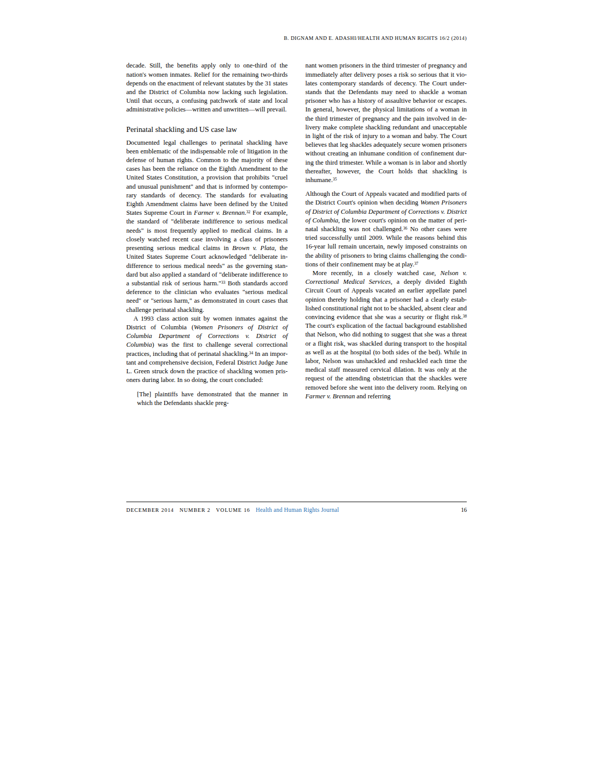B. Dignam and E. Adashi/Health and Human Rights 16/2 (2014)
decade. Still, the benefits apply only to one-third of the nation's women inmates. Relief for the remaining two-thirds depends on the enactment of relevant statutes by the 31 states and the District of Columbia now lacking such legislation. Until that occurs, a confusing patchwork of state and local administrative policies—written and unwritten—will prevail.
Perinatal shackling and US case law
Documented legal challenges to perinatal shackling have been emblematic of the indispensable role of litigation in the defense of human rights. Common to the majority of these cases has been the reliance on the Eighth Amendment to the United States Constitution, a provision that prohibits "cruel and unusual punishment" and that is informed by contemporary standards of decency. The standards for evaluating Eighth Amendment claims have been defined by the United States Supreme Court in Farmer v. Brennan.32 For example, the standard of "deliberate indifference to serious medical needs" is most frequently applied to medical claims. In a closely watched recent case involving a class of prisoners presenting serious medical claims in Brown v. Plata, the United States Supreme Court acknowledged "deliberate indifference to serious medical needs" as the governing standard but also applied a standard of "deliberate indifference to a substantial risk of serious harm."33 Both standards accord deference to the clinician who evaluates "serious medical need" or "serious harm," as demonstrated in court cases that challenge perinatal shackling.
A 1993 class action suit by women inmates against the District of Columbia (Women Prisoners of District of Columbia Department of Corrections v. District of Columbia) was the first to challenge several correctional practices, including that of perinatal shackling.34 In an important and comprehensive decision, Federal District Judge June L. Green struck down the practice of shackling women prisoners during labor. In so doing, the court concluded:
[The] plaintiffs have demonstrated that the manner in which the Defendants shackle preg-
nant women prisoners in the third trimester of pregnancy and immediately after delivery poses a risk so serious that it violates contemporary standards of decency. The Court understands that the Defendants may need to shackle a woman prisoner who has a history of assaultive behavior or escapes. In general, however, the physical limitations of a woman in the third trimester of pregnancy and the pain involved in delivery make complete shackling redundant and unacceptable in light of the risk of injury to a woman and baby. The Court believes that leg shackles adequately secure women prisoners without creating an inhumane condition of confinement during the third trimester. While a woman is in labor and shortly thereafter, however, the Court holds that shackling is inhumane.35
Although the Court of Appeals vacated and modified parts of the District Court's opinion when deciding Women Prisoners of District of Columbia Department of Corrections v. District of Columbia, the lower court's opinion on the matter of perinatal shackling was not challenged.36 No other cases were tried successfully until 2009. While the reasons behind this 16-year lull remain uncertain, newly imposed constraints on the ability of prisoners to bring claims challenging the conditions of their confinement may be at play.37
More recently, in a closely watched case, Nelson v. Correctional Medical Services, a deeply divided Eighth Circuit Court of Appeals vacated an earlier appellate panel opinion thereby holding that a prisoner had a clearly established constitutional right not to be shackled, absent clear and convincing evidence that she was a security or flight risk.38 The court's explication of the factual background established that Nelson, who did nothing to suggest that she was a threat or a flight risk, was shackled during transport to the hospital as well as at the hospital (to both sides of the bed). While in labor, Nelson was unshackled and reshackled each time the medical staff measured cervical dilation. It was only at the request of the attending obstetrician that the shackles were removed before she went into the delivery room. Relying on Farmer v. Brennan and referring
December 2014 Number 2 Volume 16 Health and Human Rights Journal
16